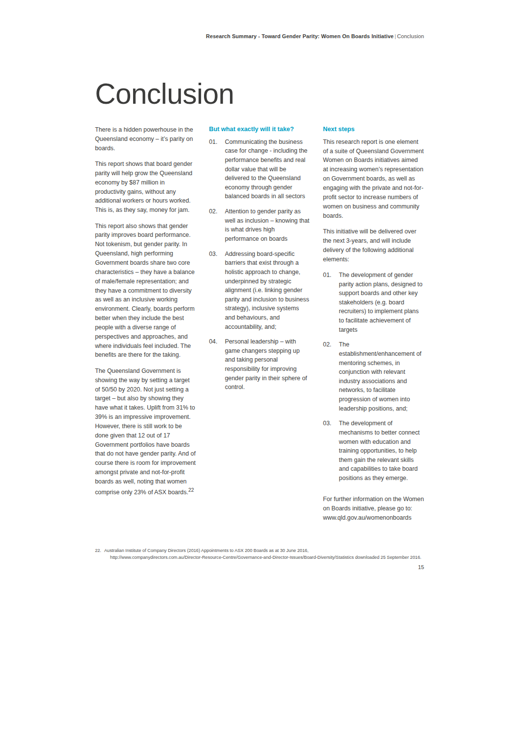Research Summary - Toward Gender Parity: Women On Boards Initiative|Conclusion
Conclusion
There is a hidden powerhouse in the Queensland economy – it’s parity on boards.
This report shows that board gender parity will help grow the Queensland economy by $87 million in productivity gains, without any additional workers or hours worked. This is, as they say, money for jam.
This report also shows that gender parity improves board performance. Not tokenism, but gender parity. In Queensland, high performing Government boards share two core characteristics – they have a balance of male/female representation; and they have a commitment to diversity as well as an inclusive working environment. Clearly, boards perform better when they include the best people with a diverse range of perspectives and approaches, and where individuals feel included. The benefits are there for the taking.
The Queensland Government is showing the way by setting a target of 50/50 by 2020. Not just setting a target – but also by showing they have what it takes. Uplift from 31% to 39% is an impressive improvement. However, there is still work to be done given that 12 out of 17 Government portfolios have boards that do not have gender parity. And of course there is room for improvement amongst private and not-for-profit boards as well, noting that women comprise only 23% of ASX boards.22
But what exactly will it take?
01. Communicating the business case for change - including the performance benefits and real dollar value that will be delivered to the Queensland economy through gender balanced boards in all sectors
02. Attention to gender parity as well as inclusion – knowing that is what drives high performance on boards
03. Addressing board-specific barriers that exist through a holistic approach to change, underpinned by strategic alignment (i.e. linking gender parity and inclusion to business strategy), inclusive systems and behaviours, and accountability, and;
04. Personal leadership – with game changers stepping up and taking personal responsibility for improving gender parity in their sphere of control.
Next steps
This research report is one element of a suite of Queensland Government Women on Boards initiatives aimed at increasing women’s representation on Government boards, as well as engaging with the private and not-for-profit sector to increase numbers of women on business and community boards.
This initiative will be delivered over the next 3-years, and will include delivery of the following additional elements:
01. The development of gender parity action plans, designed to support boards and other key stakeholders (e.g. board recruiters) to implement plans to facilitate achievement of targets
02. The establishment/enhancement of mentoring schemes, in conjunction with relevant industry associations and networks, to facilitate progression of women into leadership positions, and;
03. The development of mechanisms to better connect women with education and training opportunities, to help them gain the relevant skills and capabilities to take board positions as they emerge.
For further information on the Women on Boards initiative, please go to:
www.qld.gov.au/womenonboards
22. Australian Institute of Company Directors (2016) Appointments to ASX 200 Boards as at 30 June 2016, http://www.companydirectors.com.au/Director-Resource-Centre/Governance-and-Director-Issues/Board-Diversity/Statistics downloaded 25 September 2016.
15